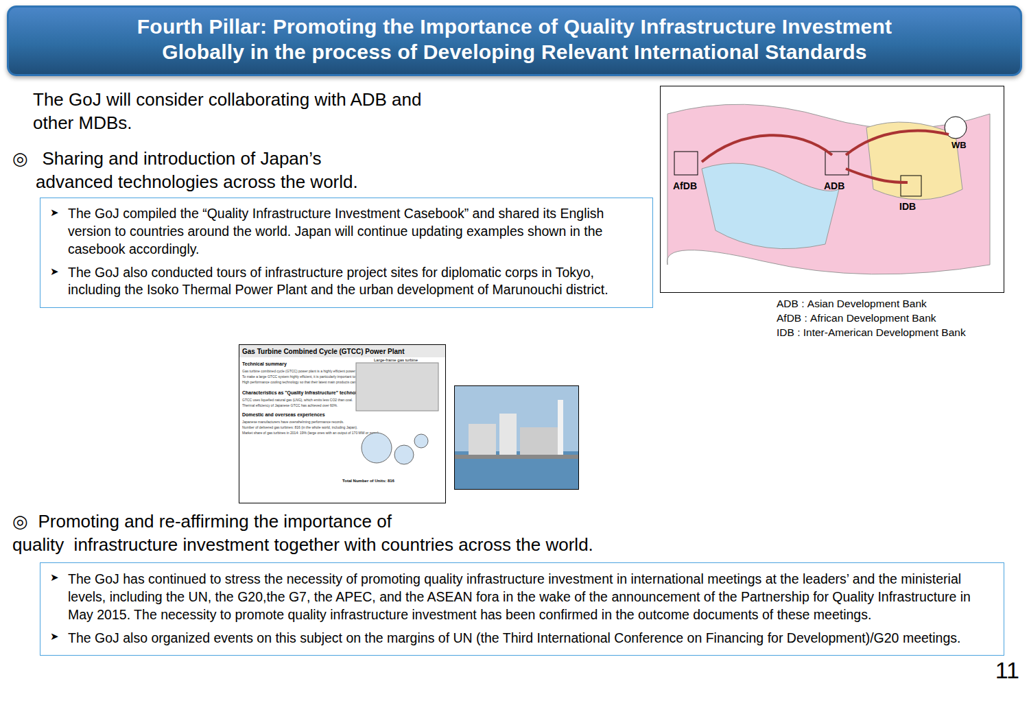Fourth Pillar: Promoting the Importance of Quality Infrastructure Investment
Globally in the process of Developing Relevant International Standards
The GoJ will consider collaborating with ADB and
other MDBs.
◎ Sharing and introduction of Japan’s
advanced technologies across the world.
The GoJ compiled the “Quality Infrastructure Investment Casebook” and shared its English version to countries around the world. Japan will continue updating examples shown in the casebook accordingly.
The GoJ also conducted tours of infrastructure project sites for diplomatic corps in Tokyo, including the Isoko Thermal Power Plant and the urban development of Marunouchi district.
ADB : Asian Development Bank
AfDB : African Development Bank
IDB : Inter-American Development Bank
◎ Promoting and re-affirming the importance of
quality infrastructure investment together with countries across the world.
The GoJ has continued to stress the necessity of promoting quality infrastructure investment in international meetings at the leaders’ and the ministerial levels, including the UN, the G20,the G7, the APEC, and the ASEAN fora in the wake of the announcement of the Partnership for Quality Infrastructure in May 2015. The necessity to promote quality infrastructure investment has been confirmed in the outcome documents of these meetings.
The GoJ also organized events on this subject on the margins of UN (the Third International Conference on Financing for Development)/G20 meetings.
11